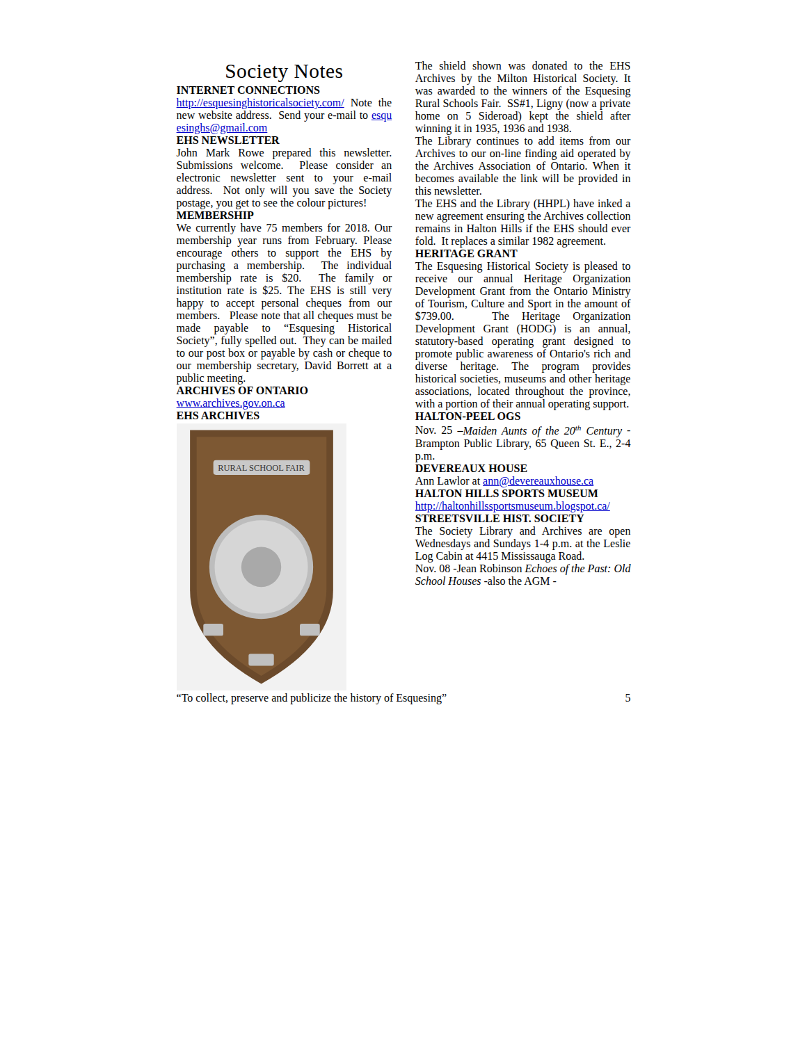Society Notes
Internet Connections
http://esquesinghistoricalsociety.com/ Note the new website address. Send your e-mail to esquesinghs@gmail.com
EHS Newsletter
John Mark Rowe prepared this newsletter. Submissions welcome. Please consider an electronic newsletter sent to your e-mail address. Not only will you save the Society postage, you get to see the colour pictures!
Membership
We currently have 75 members for 2018. Our membership year runs from February. Please encourage others to support the EHS by purchasing a membership. The individual membership rate is $20. The family or institution rate is $25. The EHS is still very happy to accept personal cheques from our members. Please note that all cheques must be made payable to “Esquesing Historical Society”, fully spelled out. They can be mailed to our post box or payable by cash or cheque to our membership secretary, David Borrett at a public meeting.
Archives of Ontario
www.archives.gov.on.ca
EHS Archives
The shield shown was donated to the EHS Archives by the Milton Historical Society. It was awarded to the winners of the Esquesing Rural Schools Fair. SS#1, Ligny (now a private home on 5 Sideroad) kept the shield after winning it in 1935, 1936 and 1938.
The Library continues to add items from our Archives to our on-line finding aid operated by the Archives Association of Ontario. When it becomes available the link will be provided in this newsletter.
The EHS and the Library (HHPL) have inked a new agreement ensuring the Archives collection remains in Halton Hills if the EHS should ever fold. It replaces a similar 1982 agreement.
Heritage Grant
The Esquesing Historical Society is pleased to receive our annual Heritage Organization Development Grant from the Ontario Ministry of Tourism, Culture and Sport in the amount of $739.00. The Heritage Organization Development Grant (HODG) is an annual, statutory-based operating grant designed to promote public awareness of Ontario's rich and diverse heritage. The program provides historical societies, museums and other heritage associations, located throughout the province, with a portion of their annual operating support.
Halton-Peel OGS
Nov. 25 –Maiden Aunts of the 20th Century - Brampton Public Library, 65 Queen St. E., 2-4 p.m.
Devereaux House
Ann Lawlor at ann@devereauxhouse.ca
Halton Hills Sports Museum
http://haltonhillssportsmuseum.blogspot.ca/
Streetsville Hist. Society
The Society Library and Archives are open Wednesdays and Sundays 1-4 p.m. at the Leslie Log Cabin at 4415 Mississauga Road.
Nov. 08 -Jean Robinson Echoes of the Past: Old School Houses -also the AGM -
“To collect, preserve and publicize the history of Esquesing” 5